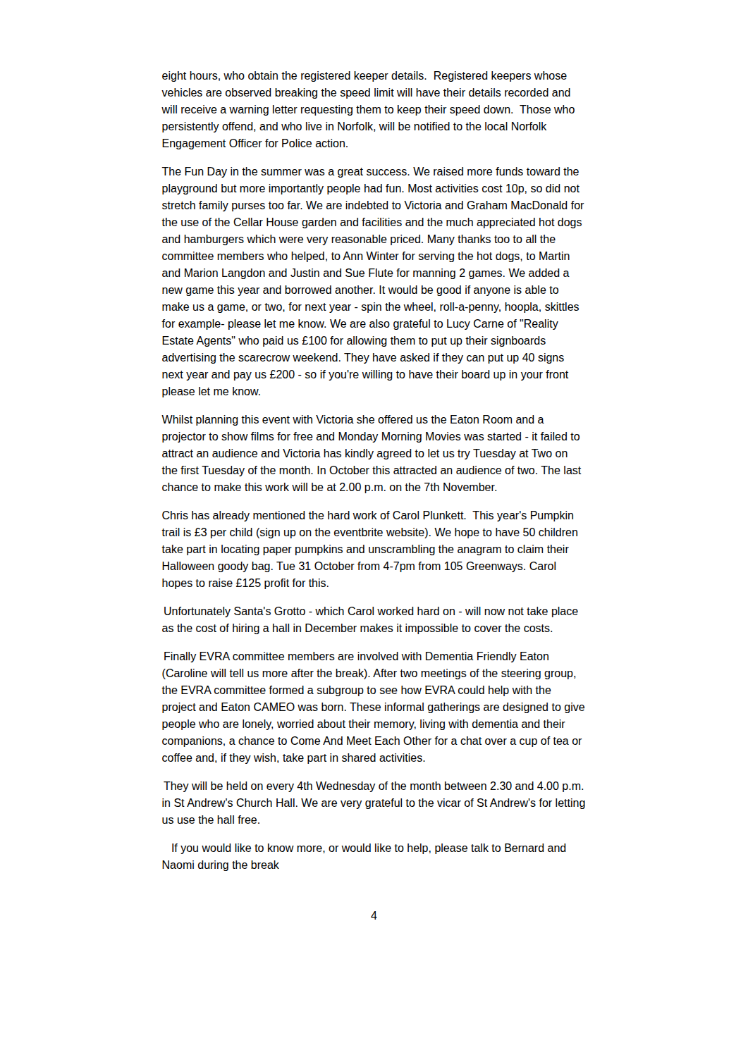eight hours, who obtain the registered keeper details. Registered keepers whose vehicles are observed breaking the speed limit will have their details recorded and will receive a warning letter requesting them to keep their speed down. Those who persistently offend, and who live in Norfolk, will be notified to the local Norfolk Engagement Officer for Police action.
The Fun Day in the summer was a great success. We raised more funds toward the playground but more importantly people had fun. Most activities cost 10p, so did not stretch family purses too far. We are indebted to Victoria and Graham MacDonald for the use of the Cellar House garden and facilities and the much appreciated hot dogs and hamburgers which were very reasonable priced. Many thanks too to all the committee members who helped, to Ann Winter for serving the hot dogs, to Martin and Marion Langdon and Justin and Sue Flute for manning 2 games. We added a new game this year and borrowed another. It would be good if anyone is able to make us a game, or two, for next year - spin the wheel, roll-a-penny, hoopla, skittles for example- please let me know. We are also grateful to Lucy Carne of "Reality Estate Agents" who paid us £100 for allowing them to put up their signboards advertising the scarecrow weekend. They have asked if they can put up 40 signs next year and pay us £200 - so if you're willing to have their board up in your front please let me know.
Whilst planning this event with Victoria she offered us the Eaton Room and a projector to show films for free and Monday Morning Movies was started - it failed to attract an audience and Victoria has kindly agreed to let us try Tuesday at Two on the first Tuesday of the month. In October this attracted an audience of two. The last chance to make this work will be at 2.00 p.m. on the 7th November.
Chris has already mentioned the hard work of Carol Plunkett. This year's Pumpkin trail is £3 per child (sign up on the eventbrite website). We hope to have 50 children take part in locating paper pumpkins and unscrambling the anagram to claim their Halloween goody bag. Tue 31 October from 4-7pm from 105 Greenways. Carol hopes to raise £125 profit for this.
Unfortunately Santa's Grotto - which Carol worked hard on - will now not take place as the cost of hiring a hall in December makes it impossible to cover the costs.
Finally EVRA committee members are involved with Dementia Friendly Eaton (Caroline will tell us more after the break). After two meetings of the steering group, the EVRA committee formed a subgroup to see how EVRA could help with the project and Eaton CAMEO was born. These informal gatherings are designed to give people who are lonely, worried about their memory, living with dementia and their companions, a chance to Come And Meet Each Other for a chat over a cup of tea or coffee and, if they wish, take part in shared activities.
They will be held on every 4th Wednesday of the month between 2.30 and 4.00 p.m. in St Andrew's Church Hall. We are very grateful to the vicar of St Andrew's for letting us use the hall free.
If you would like to know more, or would like to help, please talk to Bernard and Naomi during the break
4